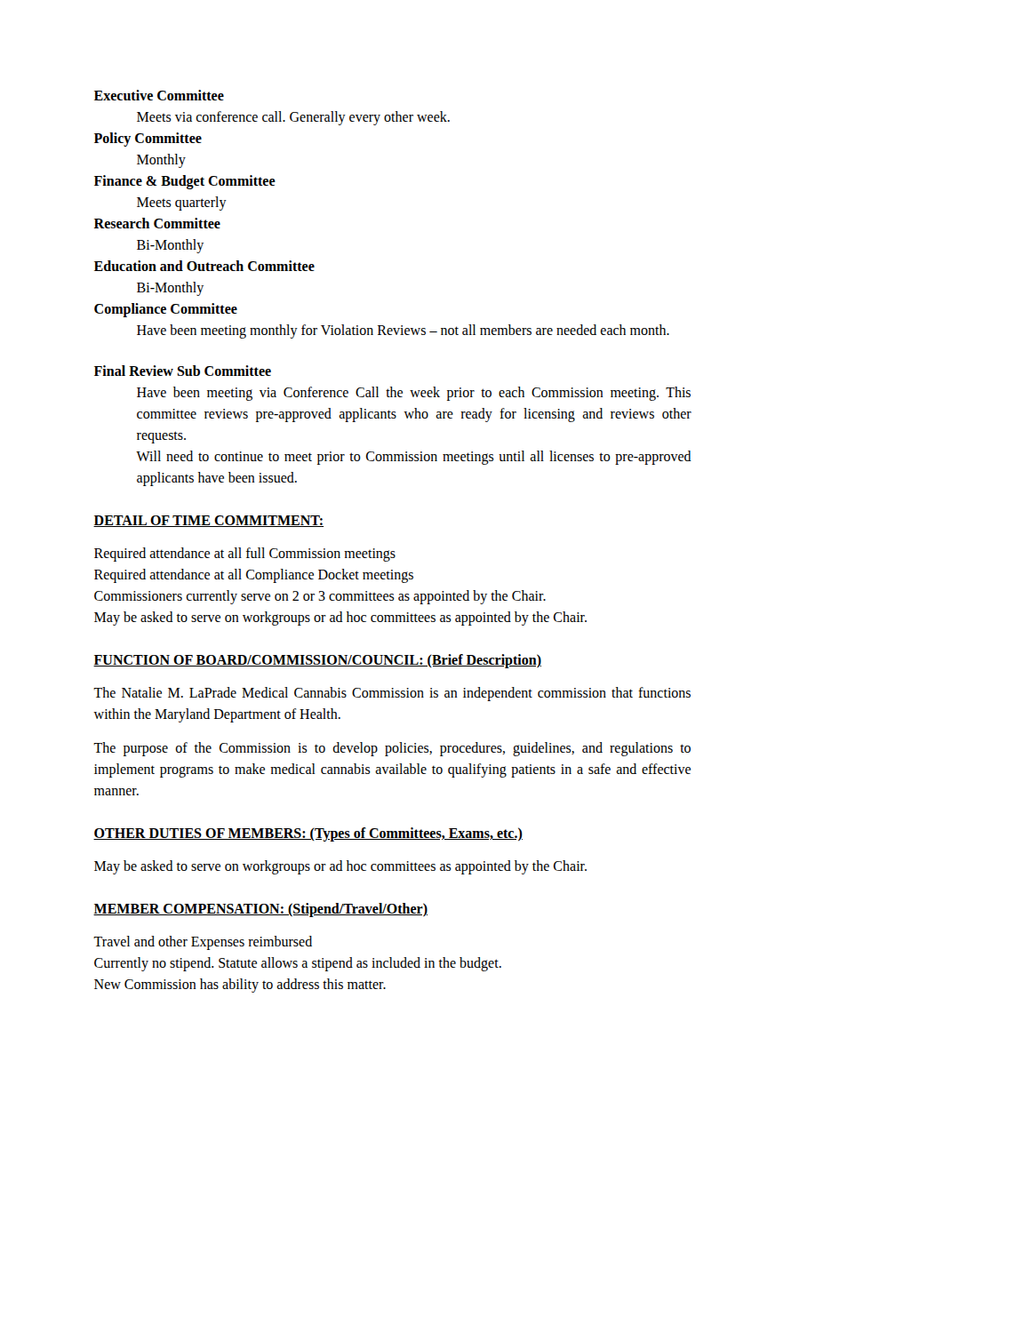Executive Committee
Meets via conference call. Generally every other week.
Policy Committee
Monthly
Finance & Budget Committee
Meets quarterly
Research Committee
Bi-Monthly
Education and Outreach Committee
Bi-Monthly
Compliance Committee
Have been meeting monthly for Violation Reviews – not all members are needed each month.
Final Review Sub Committee
Have been meeting via Conference Call the week prior to each Commission meeting. This committee reviews pre-approved applicants who are ready for licensing and reviews other requests.
Will need to continue to meet prior to Commission meetings until all licenses to pre-approved applicants have been issued.
DETAIL OF TIME COMMITMENT:
Required attendance at all full Commission meetings
Required attendance at all Compliance Docket meetings
Commissioners currently serve on 2 or 3 committees as appointed by the Chair.
May be asked to serve on workgroups or ad hoc committees as appointed by the Chair.
FUNCTION OF BOARD/COMMISSION/COUNCIL: (Brief Description)
The Natalie M. LaPrade Medical Cannabis Commission is an independent commission that functions within the Maryland Department of Health.
The purpose of the Commission is to develop policies, procedures, guidelines, and regulations to implement programs to make medical cannabis available to qualifying patients in a safe and effective manner.
OTHER DUTIES OF MEMBERS: (Types of Committees, Exams, etc.)
May be asked to serve on workgroups or ad hoc committees as appointed by the Chair.
MEMBER COMPENSATION: (Stipend/Travel/Other)
Travel and other Expenses reimbursed
Currently no stipend. Statute allows a stipend as included in the budget.
New Commission has ability to address this matter.